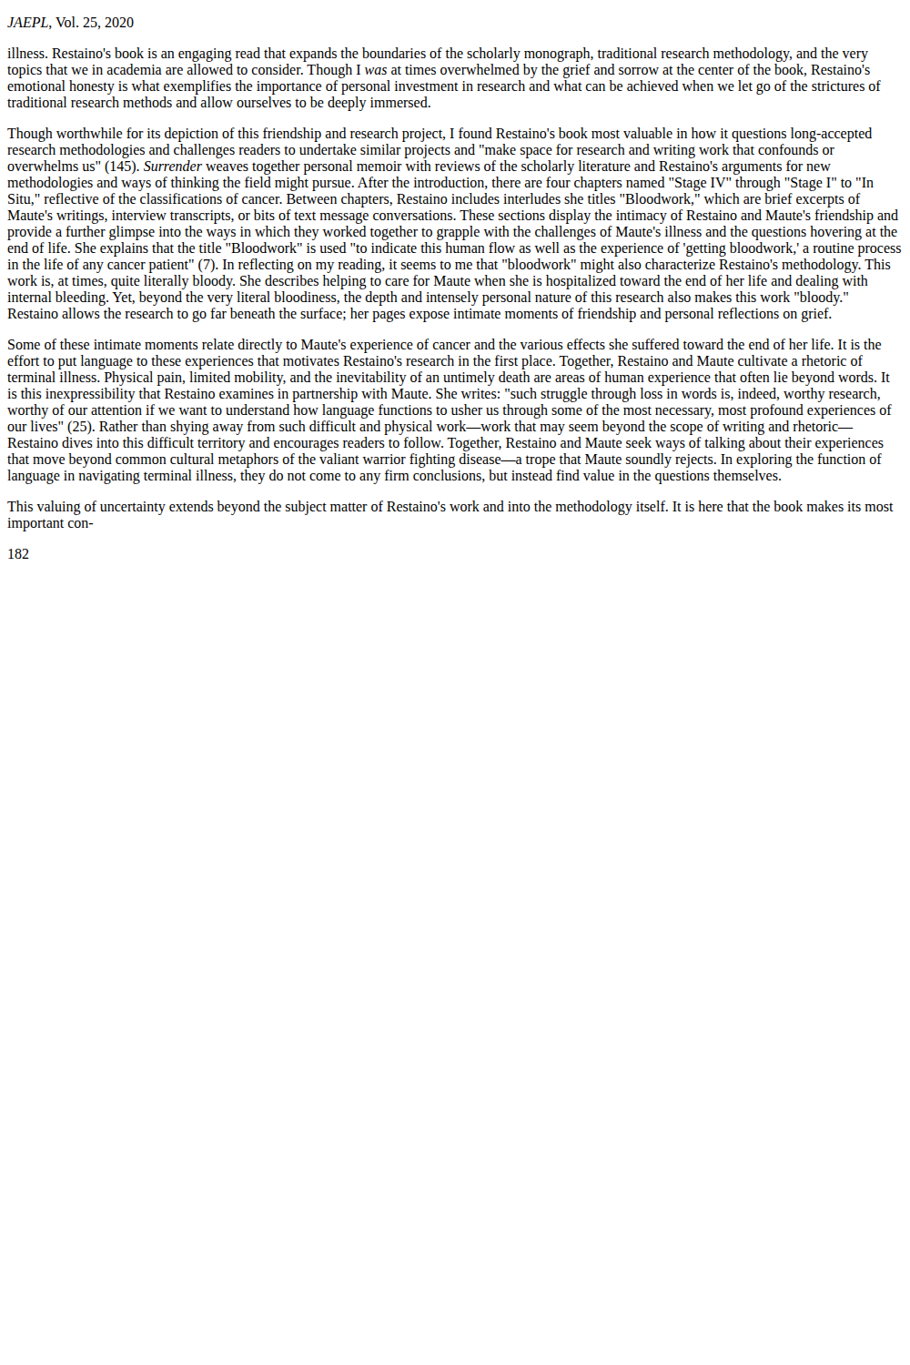JAEPL, Vol. 25, 2020
illness. Restaino's book is an engaging read that expands the boundaries of the scholarly monograph, traditional research methodology, and the very topics that we in academia are allowed to consider. Though I was at times overwhelmed by the grief and sorrow at the center of the book, Restaino's emotional honesty is what exemplifies the importance of personal investment in research and what can be achieved when we let go of the strictures of traditional research methods and allow ourselves to be deeply immersed.
Though worthwhile for its depiction of this friendship and research project, I found Restaino's book most valuable in how it questions long-accepted research methodologies and challenges readers to undertake similar projects and "make space for research and writing work that confounds or overwhelms us" (145). Surrender weaves together personal memoir with reviews of the scholarly literature and Restaino's arguments for new methodologies and ways of thinking the field might pursue. After the introduction, there are four chapters named "Stage IV" through "Stage I" to "In Situ," reflective of the classifications of cancer. Between chapters, Restaino includes interludes she titles "Bloodwork," which are brief excerpts of Maute's writings, interview transcripts, or bits of text message conversations. These sections display the intimacy of Restaino and Maute's friendship and provide a further glimpse into the ways in which they worked together to grapple with the challenges of Maute's illness and the questions hovering at the end of life. She explains that the title "Bloodwork" is used "to indicate this human flow as well as the experience of 'getting bloodwork,' a routine process in the life of any cancer patient" (7). In reflecting on my reading, it seems to me that "bloodwork" might also characterize Restaino's methodology. This work is, at times, quite literally bloody. She describes helping to care for Maute when she is hospitalized toward the end of her life and dealing with internal bleeding. Yet, beyond the very literal bloodiness, the depth and intensely personal nature of this research also makes this work "bloody." Restaino allows the research to go far beneath the surface; her pages expose intimate moments of friendship and personal reflections on grief.
Some of these intimate moments relate directly to Maute's experience of cancer and the various effects she suffered toward the end of her life. It is the effort to put language to these experiences that motivates Restaino's research in the first place. Together, Restaino and Maute cultivate a rhetoric of terminal illness. Physical pain, limited mobility, and the inevitability of an untimely death are areas of human experience that often lie beyond words. It is this inexpressibility that Restaino examines in partnership with Maute. She writes: "such struggle through loss in words is, indeed, worthy research, worthy of our attention if we want to understand how language functions to usher us through some of the most necessary, most profound experiences of our lives" (25). Rather than shying away from such difficult and physical work—work that may seem beyond the scope of writing and rhetoric—Restaino dives into this difficult territory and encourages readers to follow. Together, Restaino and Maute seek ways of talking about their experiences that move beyond common cultural metaphors of the valiant warrior fighting disease—a trope that Maute soundly rejects. In exploring the function of language in navigating terminal illness, they do not come to any firm conclusions, but instead find value in the questions themselves.
This valuing of uncertainty extends beyond the subject matter of Restaino's work and into the methodology itself. It is here that the book makes its most important con-
182